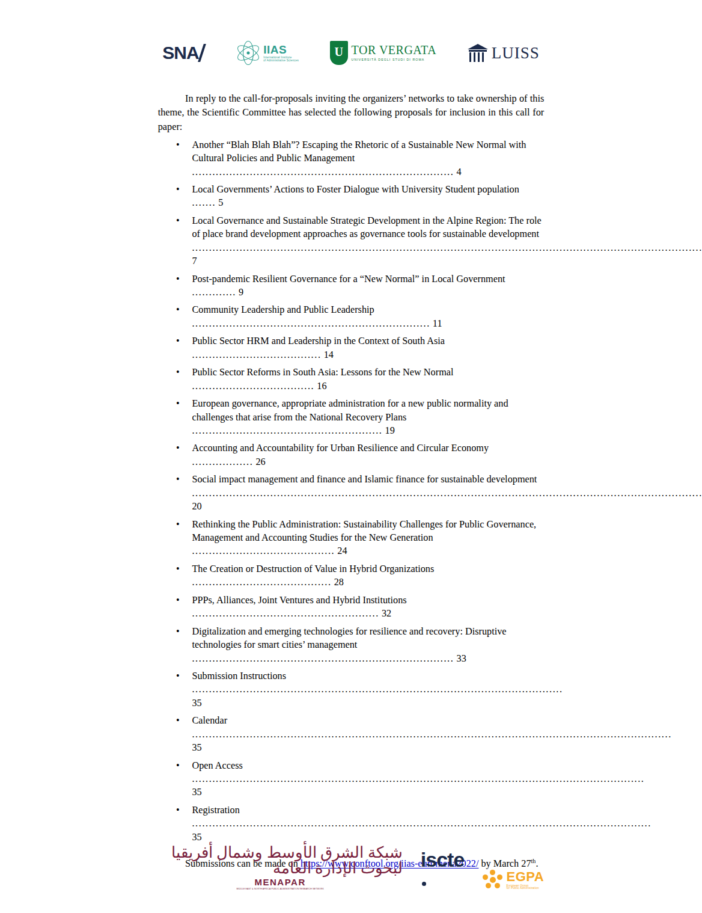SNA
IIAS International Institute
of Administrative Sciences
TOR VERGATA UNIVERSITÀ DEGLI STUDI DI ROMA
LUISS
In reply to the call-for-proposals inviting the organizers’ networks to take ownership of this theme, the Scientific Committee has selected the following proposals for inclusion in this call for paper:
Another “Blah Blah Blah”? Escaping the Rhetoric of a Sustainable New Normal with Cultural Policies and Public Management ............................................................................. 4
Local Governments’ Actions to Foster Dialogue with University Student population ....... 5
Local Governance and Sustainable Strategic Development in the Alpine Region: The role of place brand development approaches as governance tools for sustainable development ......................................................................................................................................................... 7
Post-pandemic Resilient Governance for a “New Normal” in Local Government ............. 9
Community Leadership and Public Leadership ...................................................................... 11
Public Sector HRM and Leadership in the Context of South Asia ...................................... 14
Public Sector Reforms in South Asia: Lessons for the New Normal .................................... 16
European governance, appropriate administration for a new public normality and challenges that arise from the National Recovery Plans ........................................................ 19
Accounting and Accountability for Urban Resilience and Circular Economy .................. 26
Social impact management and finance and Islamic finance for sustainable development ......................................................................................................................................................... 20
Rethinking the Public Administration: Sustainability Challenges for Public Governance, Management and Accounting Studies for the New Generation .......................................... 24
The Creation or Destruction of Value in Hybrid Organizations ......................................... 28
PPPs, Alliances, Joint Ventures and Hybrid Institutions ....................................................... 32
Digitalization and emerging technologies for resilience and recovery: Disruptive technologies for smart cities’ management ............................................................................. 33
Submission Instructions ............................................................................................................. 35
Calendar ............................................................................................................................................. 35
Open Access ..................................................................................................................................... 35
Registration ....................................................................................................................................... 35
Submissions can be made on https://www.conftool.org/iias-euromena2022/ by March 27th.
شبكة الشرق الأوسط وشمال أفريقيا لبحوث الإدارة العامة
MENAPAR
MIDDLE EAST & NORTH AFRICA PUBLIC ADMINISTRATION RESEARCH NETWORK
iscte
EGPA European Group
for Public Administration